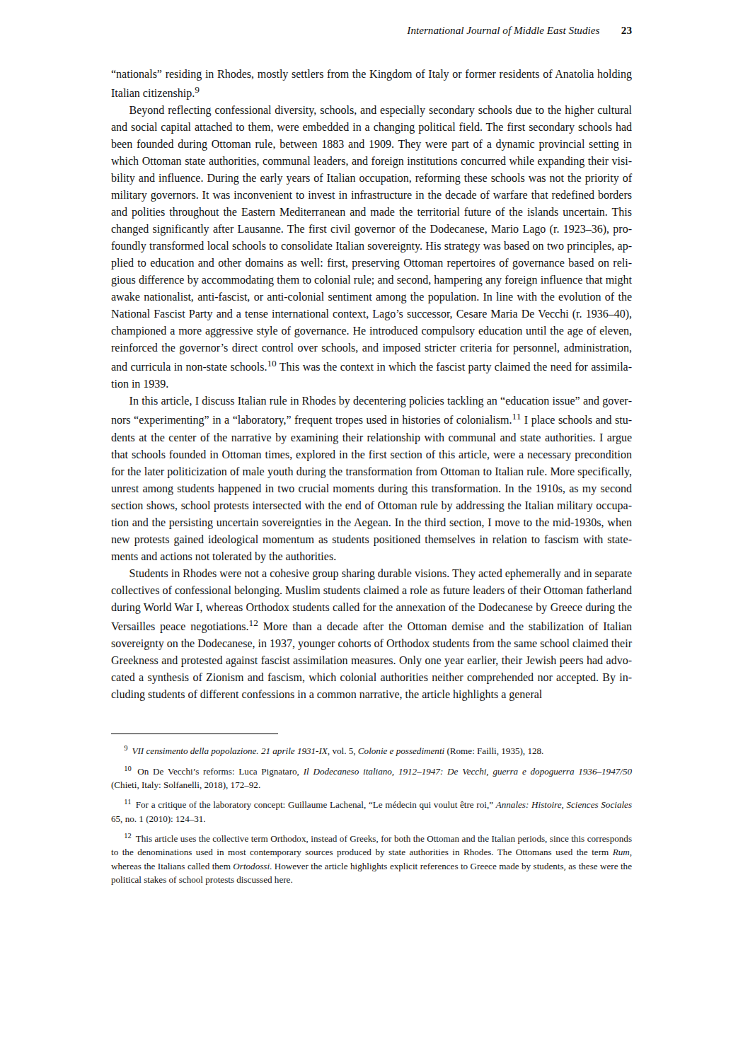International Journal of Middle East Studies 23
“nationals” residing in Rhodes, mostly settlers from the Kingdom of Italy or former residents of Anatolia holding Italian citizenship.9
Beyond reflecting confessional diversity, schools, and especially secondary schools due to the higher cultural and social capital attached to them, were embedded in a changing political field. The first secondary schools had been founded during Ottoman rule, between 1883 and 1909. They were part of a dynamic provincial setting in which Ottoman state authorities, communal leaders, and foreign institutions concurred while expanding their visibility and influence. During the early years of Italian occupation, reforming these schools was not the priority of military governors. It was inconvenient to invest in infrastructure in the decade of warfare that redefined borders and polities throughout the Eastern Mediterranean and made the territorial future of the islands uncertain. This changed significantly after Lausanne. The first civil governor of the Dodecanese, Mario Lago (r. 1923–36), profoundly transformed local schools to consolidate Italian sovereignty. His strategy was based on two principles, applied to education and other domains as well: first, preserving Ottoman repertoires of governance based on religious difference by accommodating them to colonial rule; and second, hampering any foreign influence that might awake nationalist, anti-fascist, or anti-colonial sentiment among the population. In line with the evolution of the National Fascist Party and a tense international context, Lago’s successor, Cesare Maria De Vecchi (r. 1936–40), championed a more aggressive style of governance. He introduced compulsory education until the age of eleven, reinforced the governor’s direct control over schools, and imposed stricter criteria for personnel, administration, and curricula in non-state schools.10 This was the context in which the fascist party claimed the need for assimilation in 1939.
In this article, I discuss Italian rule in Rhodes by decentering policies tackling an “education issue” and governors “experimenting” in a “laboratory,” frequent tropes used in histories of colonialism.11 I place schools and students at the center of the narrative by examining their relationship with communal and state authorities. I argue that schools founded in Ottoman times, explored in the first section of this article, were a necessary precondition for the later politicization of male youth during the transformation from Ottoman to Italian rule. More specifically, unrest among students happened in two crucial moments during this transformation. In the 1910s, as my second section shows, school protests intersected with the end of Ottoman rule by addressing the Italian military occupation and the persisting uncertain sovereignties in the Aegean. In the third section, I move to the mid-1930s, when new protests gained ideological momentum as students positioned themselves in relation to fascism with statements and actions not tolerated by the authorities.
Students in Rhodes were not a cohesive group sharing durable visions. They acted ephemerally and in separate collectives of confessional belonging. Muslim students claimed a role as future leaders of their Ottoman fatherland during World War I, whereas Orthodox students called for the annexation of the Dodecanese by Greece during the Versailles peace negotiations.12 More than a decade after the Ottoman demise and the stabilization of Italian sovereignty on the Dodecanese, in 1937, younger cohorts of Orthodox students from the same school claimed their Greekness and protested against fascist assimilation measures. Only one year earlier, their Jewish peers had advocated a synthesis of Zionism and fascism, which colonial authorities neither comprehended nor accepted. By including students of different confessions in a common narrative, the article highlights a general
9 VII censimento della popolazione. 21 aprile 1931-IX, vol. 5, Colonie e possedimenti (Rome: Failli, 1935), 128.
10 On De Vecchi’s reforms: Luca Pignataro, Il Dodecaneso italiano, 1912–1947: De Vecchi, guerra e dopoguerra 1936–1947/50 (Chieti, Italy: Solfanelli, 2018), 172–92.
11 For a critique of the laboratory concept: Guillaume Lachenal, “Le médecin qui voulut être roi,” Annales: Histoire, Sciences Sociales 65, no. 1 (2010): 124–31.
12 This article uses the collective term Orthodox, instead of Greeks, for both the Ottoman and the Italian periods, since this corresponds to the denominations used in most contemporary sources produced by state authorities in Rhodes. The Ottomans used the term Rum, whereas the Italians called them Ortodossi. However the article highlights explicit references to Greece made by students, as these were the political stakes of school protests discussed here.